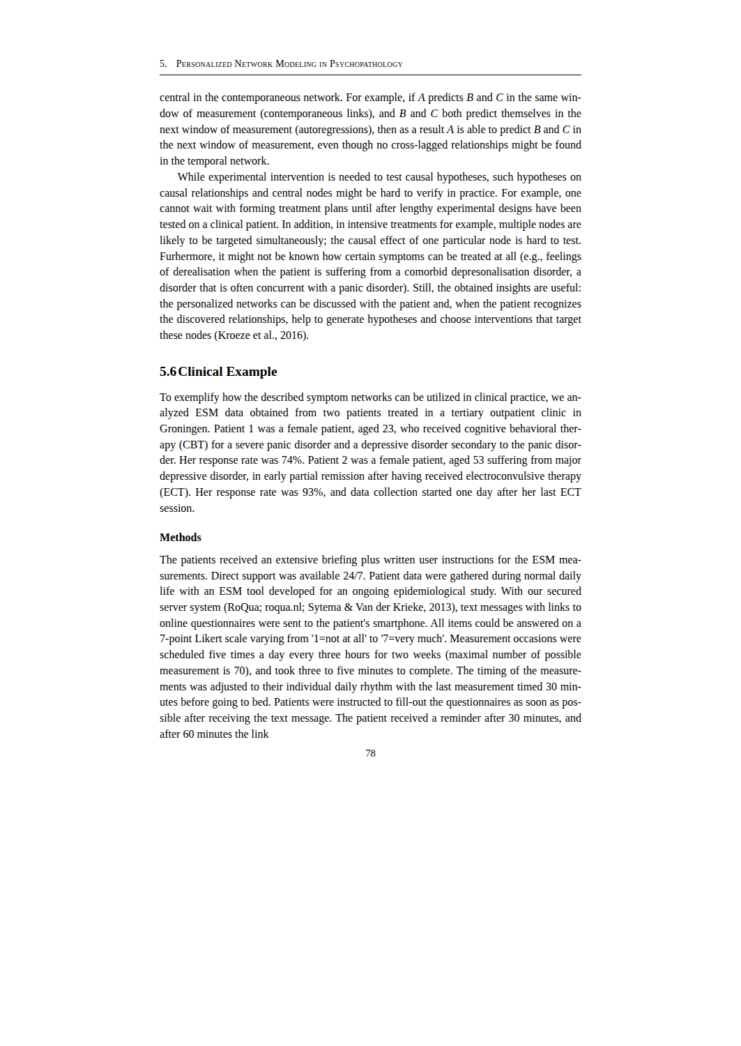5. Personalized Network Modeling in Psychopathology
central in the contemporaneous network. For example, if A predicts B and C in the same window of measurement (contemporaneous links), and B and C both predict themselves in the next window of measurement (autoregressions), then as a result A is able to predict B and C in the next window of measurement, even though no cross-lagged relationships might be found in the temporal network.
While experimental intervention is needed to test causal hypotheses, such hypotheses on causal relationships and central nodes might be hard to verify in practice. For example, one cannot wait with forming treatment plans until after lengthy experimental designs have been tested on a clinical patient. In addition, in intensive treatments for example, multiple nodes are likely to be targeted simultaneously; the causal effect of one particular node is hard to test. Furhermore, it might not be known how certain symptoms can be treated at all (e.g., feelings of derealisation when the patient is suffering from a comorbid depresonalisation disorder, a disorder that is often concurrent with a panic disorder). Still, the obtained insights are useful: the personalized networks can be discussed with the patient and, when the patient recognizes the discovered relationships, help to generate hypotheses and choose interventions that target these nodes (Kroeze et al., 2016).
5.6 Clinical Example
To exemplify how the described symptom networks can be utilized in clinical practice, we analyzed ESM data obtained from two patients treated in a tertiary outpatient clinic in Groningen. Patient 1 was a female patient, aged 23, who received cognitive behavioral therapy (CBT) for a severe panic disorder and a depressive disorder secondary to the panic disorder. Her response rate was 74%. Patient 2 was a female patient, aged 53 suffering from major depressive disorder, in early partial remission after having received electroconvulsive therapy (ECT). Her response rate was 93%, and data collection started one day after her last ECT session.
Methods
The patients received an extensive briefing plus written user instructions for the ESM measurements. Direct support was available 24/7. Patient data were gathered during normal daily life with an ESM tool developed for an ongoing epidemiological study. With our secured server system (RoQua; roqua.nl; Sytema & Van der Krieke, 2013), text messages with links to online questionnaires were sent to the patient's smartphone. All items could be answered on a 7-point Likert scale varying from '1=not at all' to '7=very much'. Measurement occasions were scheduled five times a day every three hours for two weeks (maximal number of possible measurement is 70), and took three to five minutes to complete. The timing of the measurements was adjusted to their individual daily rhythm with the last measurement timed 30 minutes before going to bed. Patients were instructed to fill-out the questionnaires as soon as possible after receiving the text message. The patient received a reminder after 30 minutes, and after 60 minutes the link
78